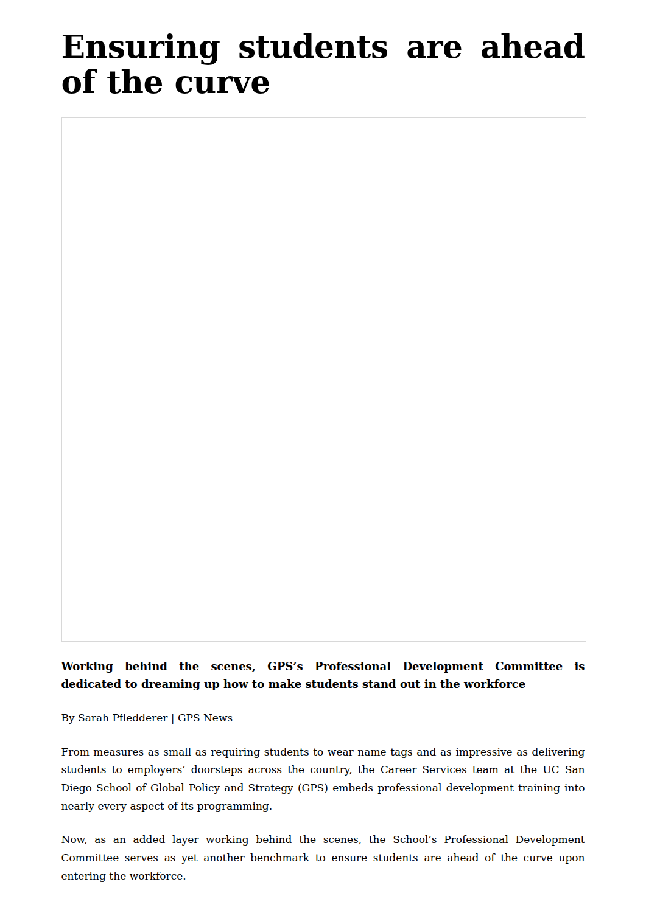Ensuring students are ahead of the curve
Working behind the scenes, GPS’s Professional Development Committee is dedicated to dreaming up how to make students stand out in the workforce
By Sarah Pfledderer | GPS News
From measures as small as requiring students to wear name tags and as impressive as delivering students to employers’ doorsteps across the country, the Career Services team at the UC San Diego School of Global Policy and Strategy (GPS) embeds professional development training into nearly every aspect of its programming.
Now, as an added layer working behind the scenes, the School’s Professional Development Committee serves as yet another benchmark to ensure students are ahead of the curve upon entering the workforce.